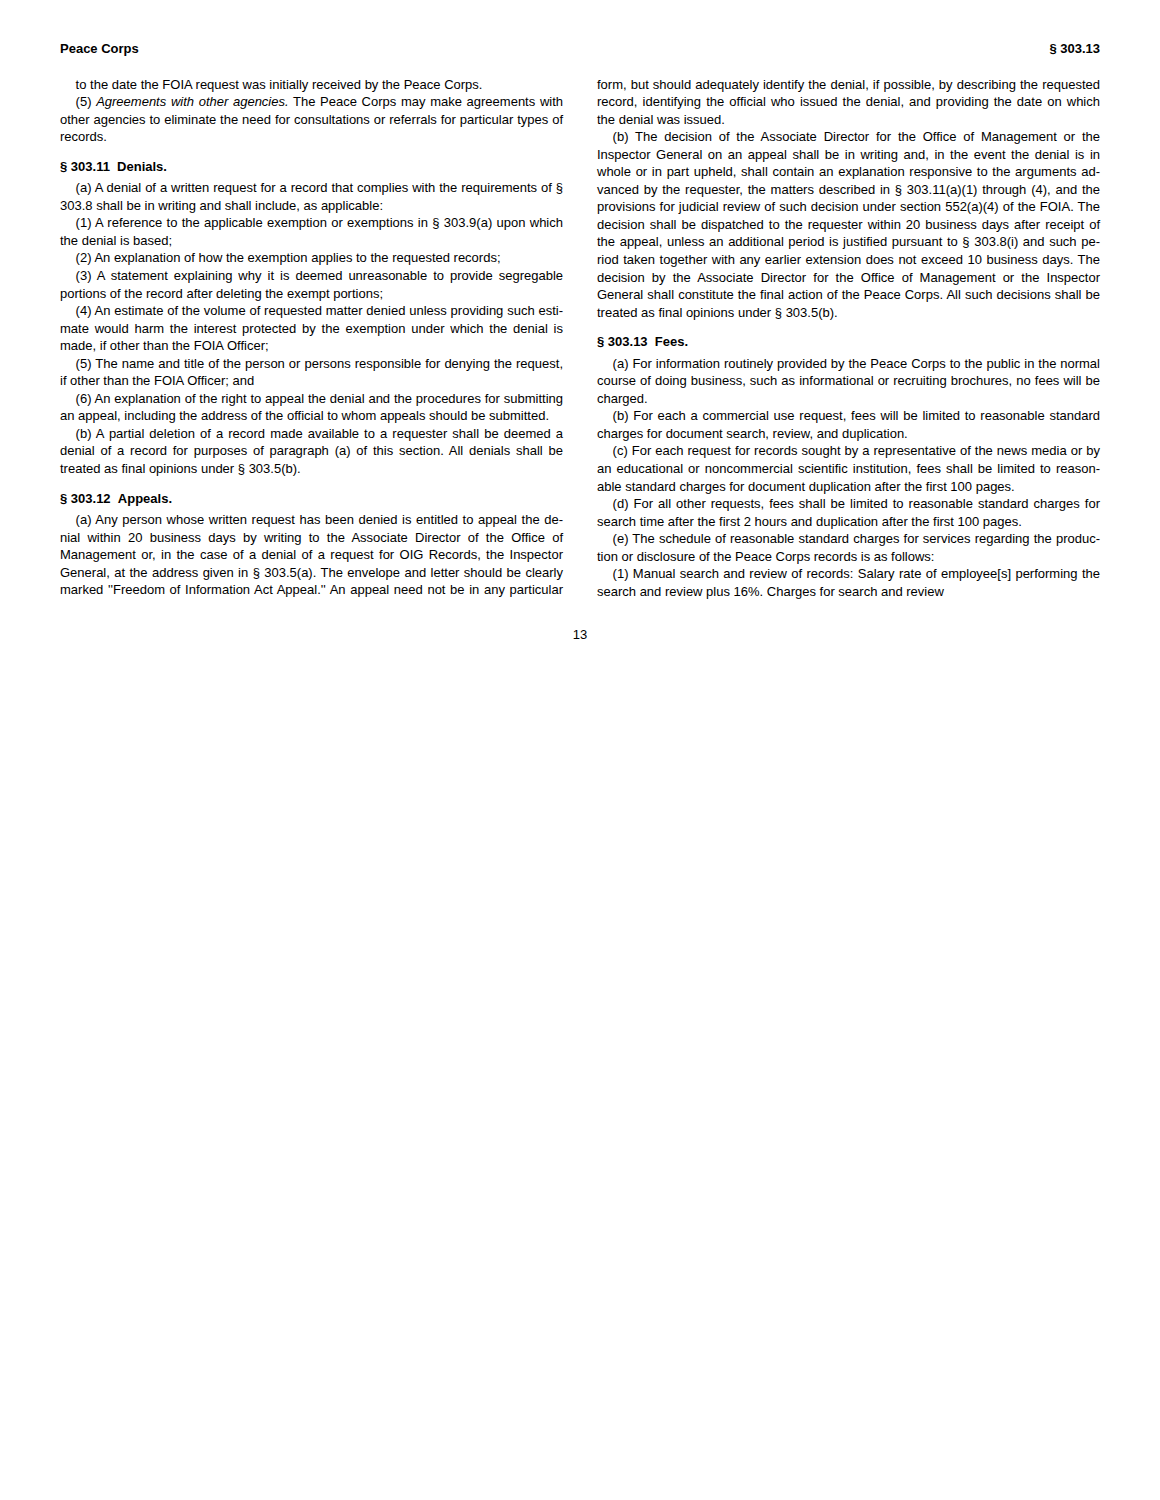Peace Corps § 303.13
to the date the FOIA request was initially received by the Peace Corps.
(5) Agreements with other agencies. The Peace Corps may make agreements with other agencies to eliminate the need for consultations or referrals for particular types of records.
§ 303.11 Denials.
(a) A denial of a written request for a record that complies with the requirements of § 303.8 shall be in writing and shall include, as applicable:
(1) A reference to the applicable exemption or exemptions in § 303.9(a) upon which the denial is based;
(2) An explanation of how the exemption applies to the requested records;
(3) A statement explaining why it is deemed unreasonable to provide segregable portions of the record after deleting the exempt portions;
(4) An estimate of the volume of requested matter denied unless providing such estimate would harm the interest protected by the exemption under which the denial is made, if other than the FOIA Officer;
(5) The name and title of the person or persons responsible for denying the request, if other than the FOIA Officer; and
(6) An explanation of the right to appeal the denial and the procedures for submitting an appeal, including the address of the official to whom appeals should be submitted.
(b) A partial deletion of a record made available to a requester shall be deemed a denial of a record for purposes of paragraph (a) of this section. All denials shall be treated as final opinions under § 303.5(b).
§ 303.12 Appeals.
(a) Any person whose written request has been denied is entitled to appeal the denial within 20 business days by writing to the Associate Director of the Office of Management or, in the case of a denial of a request for OIG Records, the Inspector General, at the address given in § 303.5(a). The envelope and letter should be clearly marked ''Freedom of Information Act Appeal.'' An appeal need not be in any particular form, but should adequately identify the denial, if possible, by describing the requested record, identifying the official who issued the denial, and providing the date on which the denial was issued.
(b) The decision of the Associate Director for the Office of Management or the Inspector General on an appeal shall be in writing and, in the event the denial is in whole or in part upheld, shall contain an explanation responsive to the arguments advanced by the requester, the matters described in § 303.11(a)(1) through (4), and the provisions for judicial review of such decision under section 552(a)(4) of the FOIA. The decision shall be dispatched to the requester within 20 business days after receipt of the appeal, unless an additional period is justified pursuant to § 303.8(i) and such period taken together with any earlier extension does not exceed 10 business days. The decision by the Associate Director for the Office of Management or the Inspector General shall constitute the final action of the Peace Corps. All such decisions shall be treated as final opinions under § 303.5(b).
§ 303.13 Fees.
(a) For information routinely provided by the Peace Corps to the public in the normal course of doing business, such as informational or recruiting brochures, no fees will be charged.
(b) For each a commercial use request, fees will be limited to reasonable standard charges for document search, review, and duplication.
(c) For each request for records sought by a representative of the news media or by an educational or noncommercial scientific institution, fees shall be limited to reasonable standard charges for document duplication after the first 100 pages.
(d) For all other requests, fees shall be limited to reasonable standard charges for search time after the first 2 hours and duplication after the first 100 pages.
(e) The schedule of reasonable standard charges for services regarding the production or disclosure of the Peace Corps records is as follows:
(1) Manual search and review of records: Salary rate of employee[s] performing the search and review plus 16%. Charges for search and review
13